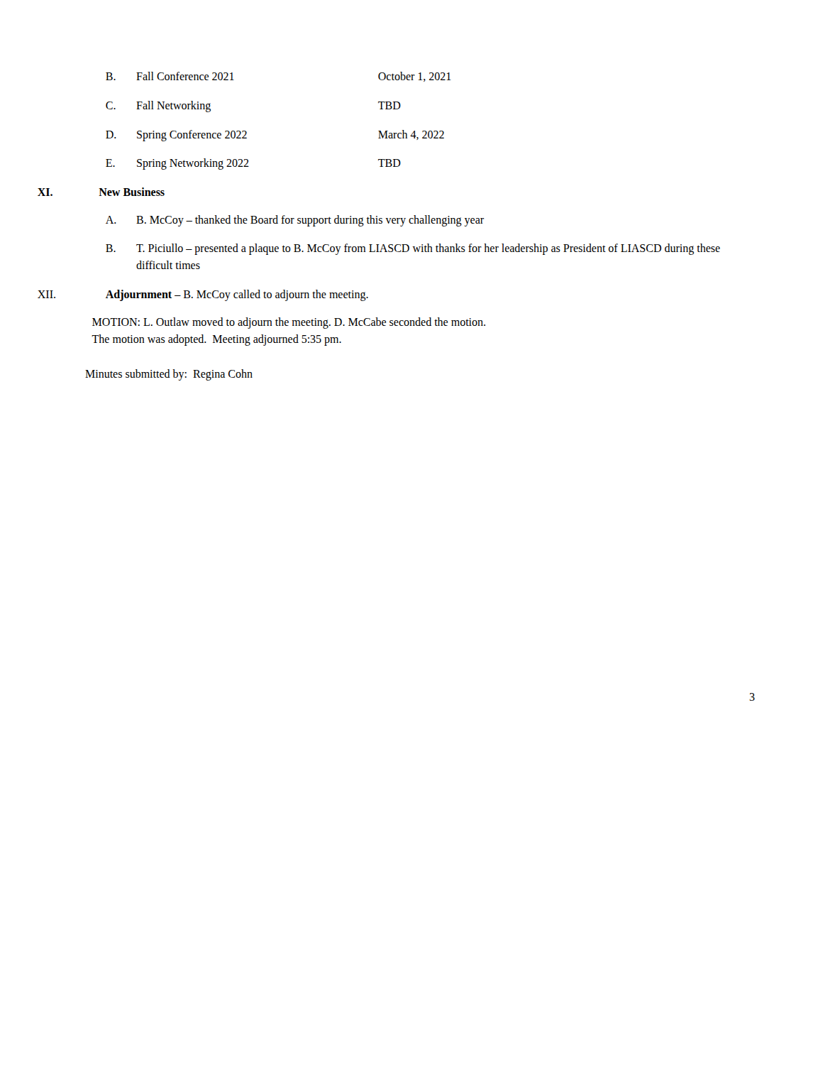B. Fall Conference 2021 October 1, 2021
C. Fall Networking TBD
D. Spring Conference 2022 March 4, 2022
E. Spring Networking 2022 TBD
XI. New Business
A. B. McCoy – thanked the Board for support during this very challenging year
B. T. Piciullo – presented a plaque to B. McCoy from LIASCD with thanks for her leadership as President of LIASCD during these difficult times
XII. Adjournment – B. McCoy called to adjourn the meeting.
MOTION: L. Outlaw moved to adjourn the meeting. D. McCabe seconded the motion. The motion was adopted. Meeting adjourned 5:35 pm.
Minutes submitted by: Regina Cohn
3